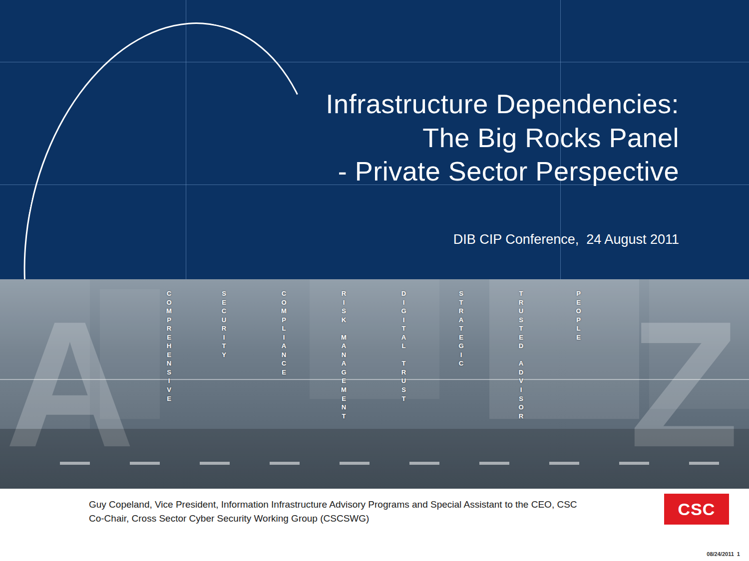Infrastructure Dependencies:
The Big Rocks Panel
- Private Sector Perspective
DIB CIP Conference, 24 August 2011
A
Z
COMPREHENSIVE
SECURITY
COMPLIANCE
RISK MANAGEMENT
DIGITAL TRUST
STRATEGIC
TRUSTED ADVISOR
PEOPLE
Guy Copeland, Vice President, Information Infrastructure Advisory Programs and Special Assistant to the CEO, CSC
Co-Chair, Cross Sector Cyber Security Working Group (CSCSWG)
CSC
08/24/2011 1